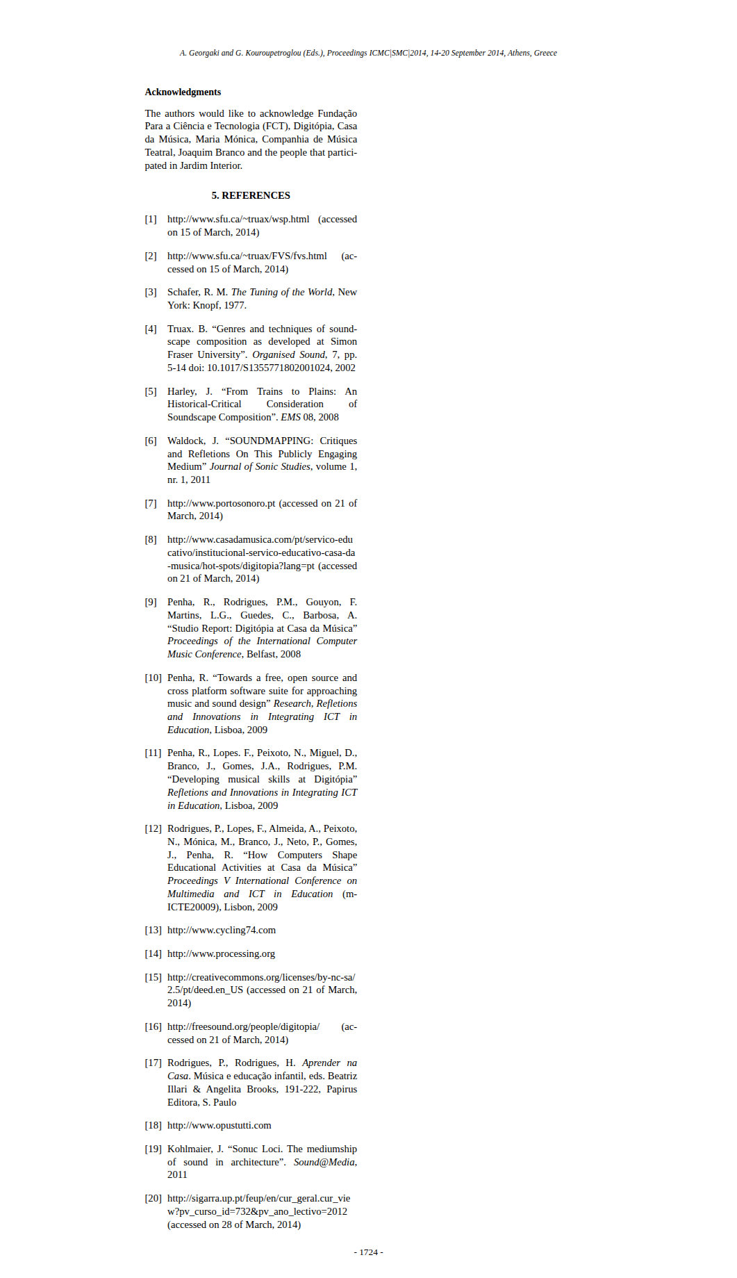A. Georgaki and G. Kouroupetroglou (Eds.), Proceedings ICMC|SMC|2014, 14-20 September 2014, Athens, Greece
Acknowledgments
The authors would like to acknowledge Fundação Para a Ciência e Tecnologia (FCT), Digitópia, Casa da Música, Maria Mónica, Companhia de Música Teatral, Joaquim Branco and the people that participated in Jardim Interior.
5. REFERENCES
[1] http://www.sfu.ca/~truax/wsp.html (accessed on 15 of March, 2014)
[2] http://www.sfu.ca/~truax/FVS/fvs.html (accessed on 15 of March, 2014)
[3] Schafer, R. M. The Tuning of the World, New York: Knopf, 1977.
[4] Truax. B. “Genres and techniques of soundscape composition as developed at Simon Fraser University”. Organised Sound, 7, pp. 5-14 doi: 10.1017/S1355771802001024, 2002
[5] Harley, J. “From Trains to Plains: An Historical-Critical Consideration of Soundscape Composition”. EMS 08, 2008
[6] Waldock, J. “SOUNDMAPPING: Critiques and Refletions On This Publicly Engaging Medium” Journal of Sonic Studies, volume 1, nr. 1, 2011
[7] http://www.portosonoro.pt (accessed on 21 of March, 2014)
[8] http://www.casadamusica.com/pt/servico-educativo/institucional-servico-educativo-casa-da-musica/hot-spots/digitopia?lang=pt (accessed on 21 of March, 2014)
[9] Penha, R., Rodrigues, P.M., Gouyon, F. Martins, L.G., Guedes, C., Barbosa, A. “Studio Report: Digitópia at Casa da Música” Proceedings of the International Computer Music Conference, Belfast, 2008
[10] Penha, R. “Towards a free, open source and cross platform software suite for approaching music and sound design” Research, Refletions and Innovations in Integrating ICT in Education, Lisboa, 2009
[11] Penha, R., Lopes. F., Peixoto, N., Miguel, D., Branco, J., Gomes, J.A., Rodrigues, P.M. “Developing musical skills at Digitópia” Refletions and Innovations in Integrating ICT in Education, Lisboa, 2009
[12] Rodrigues, P., Lopes, F., Almeida, A., Peixoto, N., Mónica, M., Branco, J., Neto, P., Gomes, J., Penha, R. “How Computers Shape Educational Activities at Casa da Música” Proceedings V International Conference on Multimedia and ICT in Education (m-ICTE20009), Lisbon, 2009
[13] http://www.cycling74.com
[14] http://www.processing.org
[15] http://creativecommons.org/licenses/by-nc-sa/2.5/pt/deed.en_US (accessed on 21 of March, 2014)
[16] http://freesound.org/people/digitopia/ (accessed on 21 of March, 2014)
[17] Rodrigues, P., Rodrigues, H. Aprender na Casa. Música e educação infantil, eds. Beatriz Illari & Angelita Brooks, 191-222, Papirus Editora, S. Paulo
[18] http://www.opustutti.com
[19] Kohlmaier, J. “Sonuc Loci. The mediumship of sound in architecture”. Sound@Media, 2011
[20] http://sigarra.up.pt/feup/en/cur_geral.cur_view?pv_curso_id=732&pv_ano_lectivo=2012 (accessed on 28 of March, 2014)
- 1724 -